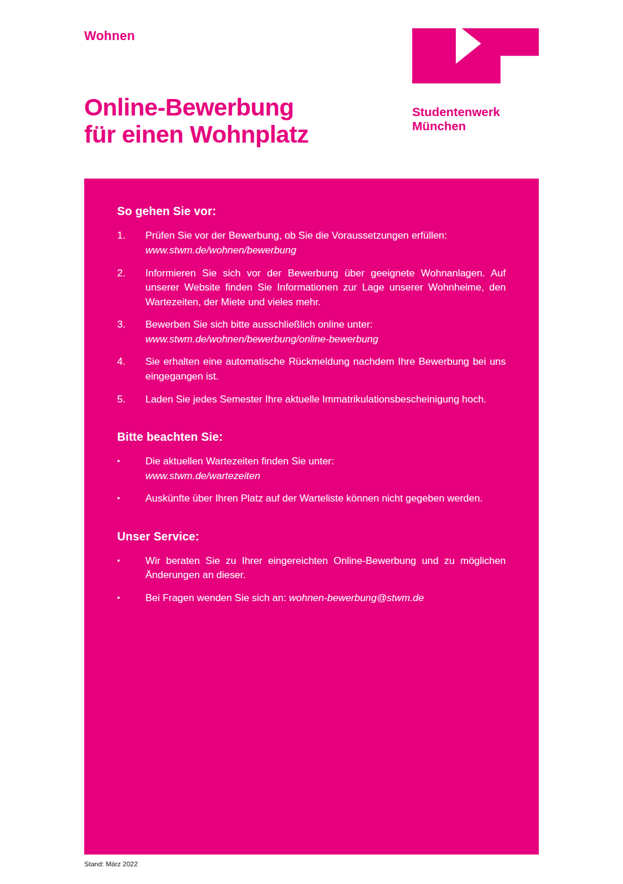Wohnen
Online-Bewerbung
für einen Wohnplatz
Studentenwerk
München
So gehen Sie vor:
1. Prüfen Sie vor der Bewerbung, ob Sie die Voraussetzungen erfüllen:
www.stwm.de/wohnen/bewerbung
2. Informieren Sie sich vor der Bewerbung über geeignete Wohnanlagen. Auf unserer Website finden Sie Informationen zur Lage unserer Wohnheime, den Wartezeiten, der Miete und vieles mehr.
3. Bewerben Sie sich bitte ausschließlich online unter:
www.stwm.de/wohnen/bewerbung/online-bewerbung
4. Sie erhalten eine automatische Rückmeldung nachdem Ihre Bewerbung bei uns eingegangen ist.
5. Laden Sie jedes Semester Ihre aktuelle Immatrikulationsbescheinigung hoch.
Bitte beachten Sie:
▪ Die aktuellen Wartezeiten finden Sie unter:
www.stwm.de/wartezeiten
▪ Auskünfte über Ihren Platz auf der Warteliste können nicht gegeben werden.
Unser Service:
▪ Wir beraten Sie zu Ihrer eingereichten Online-Bewerbung und zu möglichen Änderungen an dieser.
▪ Bei Fragen wenden Sie sich an: wohnen-bewerbung@stwm.de
Stand: März 2022